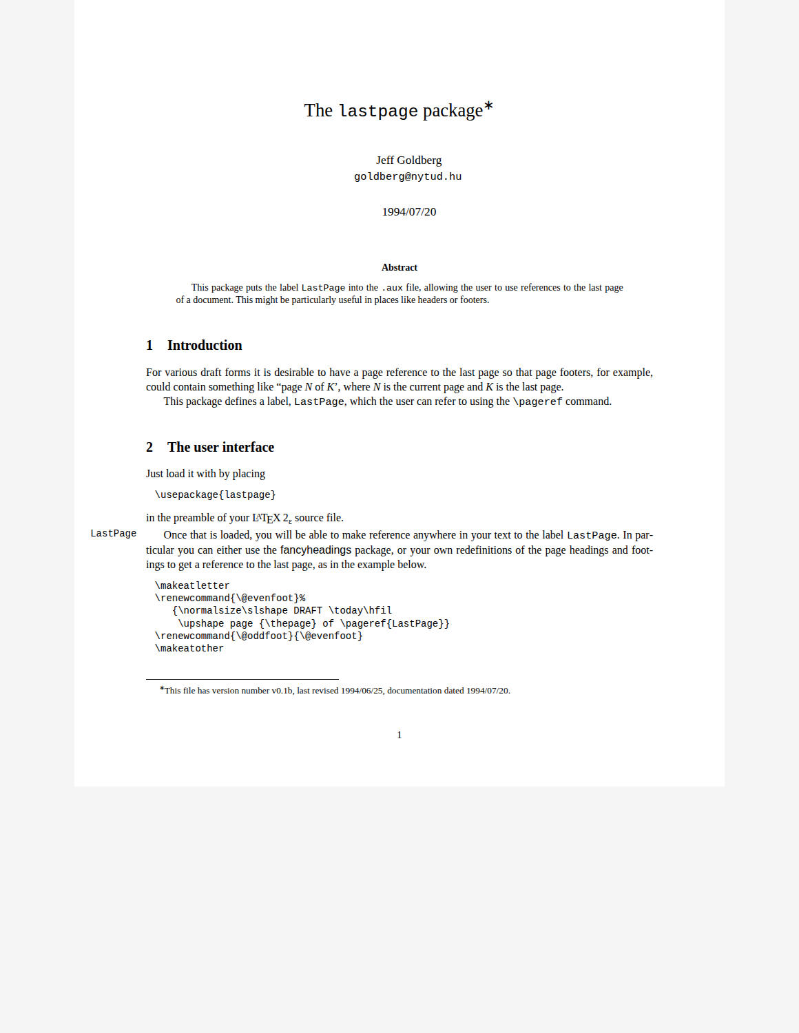The lastpage package∗
Jeff Goldberg
goldberg@nytud.hu
1994/07/20
Abstract
This package puts the label LastPage into the .aux file, allowing the user to use references to the last page of a document. This might be particularly useful in places like headers or footers.
1 Introduction
For various draft forms it is desirable to have a page reference to the last page so that page footers, for example, could contain something like “page N of K’, where N is the current page and K is the last page.
This package defines a label, LastPage, which the user can refer to using the \pageref command.
2 The user interface
Just load it with by placing
\usepackage{lastpage}
in the preamble of your La Te X 2ε source file.
LastPage Once that is loaded, you will be able to make reference anywhere in your text to the label LastPage. In particular you can either use the fancyheadings package, or your own redefinitions of the page headings and footings to get a reference to the last page, as in the example below.
\makeatletter
\renewcommand{\@evenfoot}%
   {\normalsize\slshape DRAFT \today\hfil
    \upshape page {\thepage} of \pageref{LastPage}}
\renewcommand{\@oddfoot}{\@evenfoot}
\makeatother
∗This file has version number v0.1b, last revised 1994/06/25, documentation dated 1994/07/20.
1